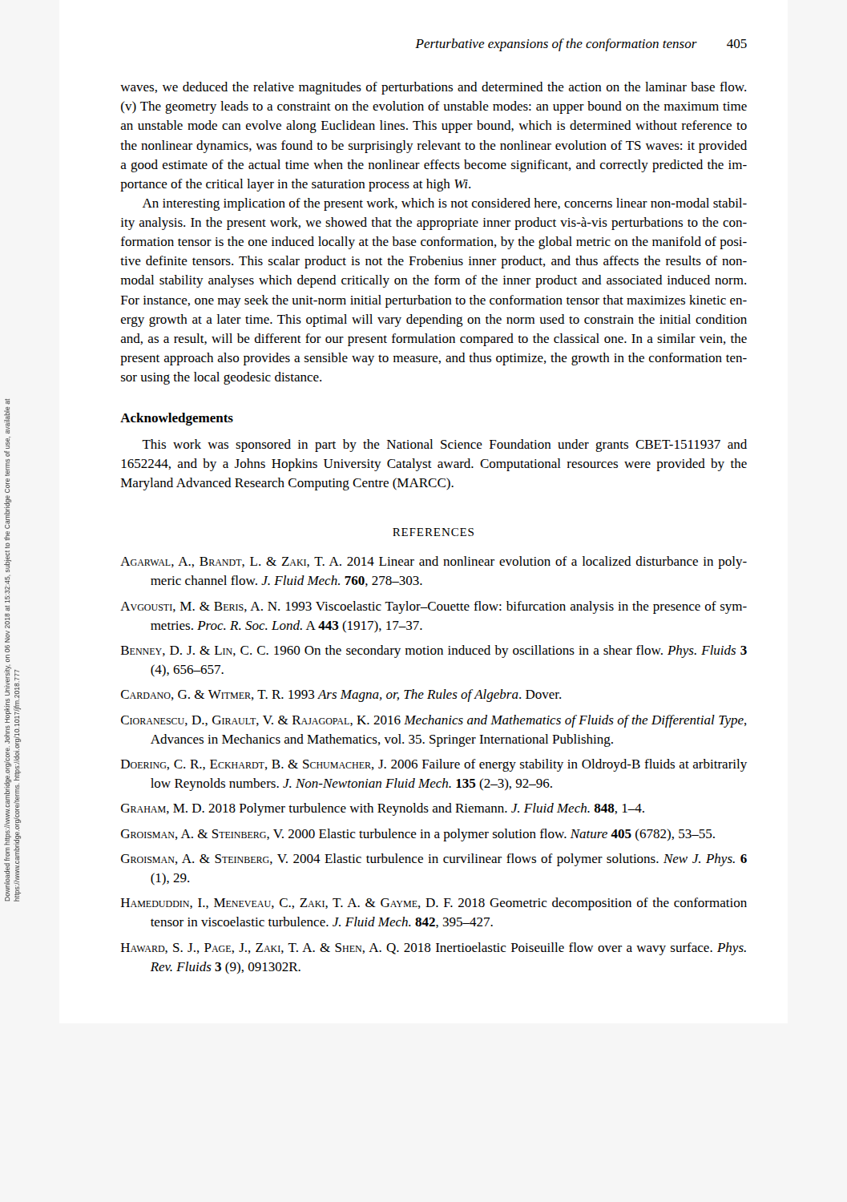Downloaded from https://www.cambridge.org/core. Johns Hopkins University, on 06 Nov 2018 at 15:32:45, subject to the Cambridge Core terms of use, available at https://www.cambridge.org/core/terms. https://doi.org/10.1017/jfm.2018.777
Perturbative expansions of the conformation tensor 405
waves, we deduced the relative magnitudes of perturbations and determined the action on the laminar base flow. (v) The geometry leads to a constraint on the evolution of unstable modes: an upper bound on the maximum time an unstable mode can evolve along Euclidean lines. This upper bound, which is determined without reference to the nonlinear dynamics, was found to be surprisingly relevant to the nonlinear evolution of TS waves: it provided a good estimate of the actual time when the nonlinear effects become significant, and correctly predicted the importance of the critical layer in the saturation process at high Wi.
An interesting implication of the present work, which is not considered here, concerns linear non-modal stability analysis. In the present work, we showed that the appropriate inner product vis-à-vis perturbations to the conformation tensor is the one induced locally at the base conformation, by the global metric on the manifold of positive definite tensors. This scalar product is not the Frobenius inner product, and thus affects the results of non-modal stability analyses which depend critically on the form of the inner product and associated induced norm. For instance, one may seek the unit-norm initial perturbation to the conformation tensor that maximizes kinetic energy growth at a later time. This optimal will vary depending on the norm used to constrain the initial condition and, as a result, will be different for our present formulation compared to the classical one. In a similar vein, the present approach also provides a sensible way to measure, and thus optimize, the growth in the conformation tensor using the local geodesic distance.
Acknowledgements
This work was sponsored in part by the National Science Foundation under grants CBET-1511937 and 1652244, and by a Johns Hopkins University Catalyst award. Computational resources were provided by the Maryland Advanced Research Computing Centre (MARCC).
REFERENCES
Agarwal, A., Brandt, L. & Zaki, T. A. 2014 Linear and nonlinear evolution of a localized disturbance in polymeric channel flow. J. Fluid Mech. 760, 278–303.
Avgousti, M. & Beris, A. N. 1993 Viscoelastic Taylor–Couette flow: bifurcation analysis in the presence of symmetries. Proc. R. Soc. Lond. A 443 (1917), 17–37.
Benney, D. J. & Lin, C. C. 1960 On the secondary motion induced by oscillations in a shear flow. Phys. Fluids 3 (4), 656–657.
Cardano, G. & Witmer, T. R. 1993 Ars Magna, or, The Rules of Algebra. Dover.
Cioranescu, D., Girault, V. & Rajagopal, K. 2016 Mechanics and Mathematics of Fluids of the Differential Type, Advances in Mechanics and Mathematics, vol. 35. Springer International Publishing.
Doering, C. R., Eckhardt, B. & Schumacher, J. 2006 Failure of energy stability in Oldroyd-B fluids at arbitrarily low Reynolds numbers. J. Non-Newtonian Fluid Mech. 135 (2–3), 92–96.
Graham, M. D. 2018 Polymer turbulence with Reynolds and Riemann. J. Fluid Mech. 848, 1–4.
Groisman, A. & Steinberg, V. 2000 Elastic turbulence in a polymer solution flow. Nature 405 (6782), 53–55.
Groisman, A. & Steinberg, V. 2004 Elastic turbulence in curvilinear flows of polymer solutions. New J. Phys. 6 (1), 29.
Hameduddin, I., Meneveau, C., Zaki, T. A. & Gayme, D. F. 2018 Geometric decomposition of the conformation tensor in viscoelastic turbulence. J. Fluid Mech. 842, 395–427.
Haward, S. J., Page, J., Zaki, T. A. & Shen, A. Q. 2018 Inertioelastic Poiseuille flow over a wavy surface. Phys. Rev. Fluids 3 (9), 091302R.